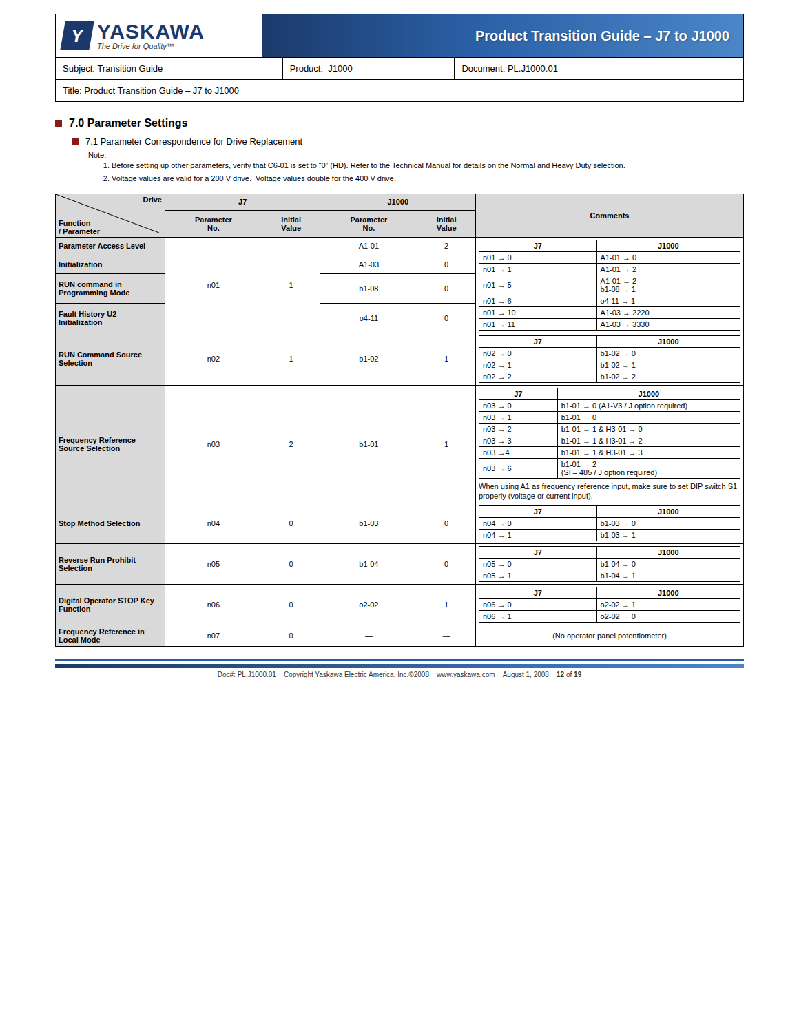Y
YASKAWA
The Drive for Quality™
Product Transition Guide – J7 to J1000
| Subject: Transition Guide | Product: J1000 | Document: PL.J1000.01 |
| Title: Product Transition Guide – J7 to J1000 |
7.0 Parameter Settings
7.1 Parameter Correspondence for Drive Replacement
Note:
Before setting up other parameters, verify that C6-01 is set to “0” (HD). Refer to the Technical Manual for details on the Normal and Heavy Duty selection.
Voltage values are valid for a 200 V drive. Voltage values double for the 400 V drive.
| Drive Function / Parameter | J7 | J1000 | Comments |
| --- | --- | --- | --- |
| Parameter No. | Initial Value | Parameter No. | Initial Value |
| Parameter Access Level | n01 | 1 | A1-01 | 2 | / J7 / J1000 / / --- / --- / / n01 0 / A1-01 0 / / n01 1 / A1-01 2 / / n01 5 / A1-01 2 b1-08 1 / / n01 6 / o4-11 1 / / n01 10 / A1-03 2220 / / n01 11 / A1-03 3330 / |
| Initialization | A1-03 | 0 |
| RUN command in Programming Mode | b1-08 | 0 |
| Fault History U2 Initialization | o4-11 | 0 |
| RUN Command Source Selection | n02 | 1 | b1-02 | 1 | / J7 / J1000 / / --- / --- / / n02 0 / b1-02 0 / / n02 1 / b1-02 1 / / n02 2 / b1-02 2 / |
| Frequency Reference Source Selection | n03 | 2 | b1-01 | 1 | / J7 / J1000 / / --- / --- / / n03 0 / b1-01 0 (A1-V3 / J option required) / / n03 1 / b1-01 0 / / n03 2 / b1-01 1 & H3-01 0 / / n03 3 / b1-01 1 & H3-01 2 / / n03 4 / b1-01 1 & H3-01 3 / / n03 6 / b1-01 2 (SI – 485 / J option required) / When using A1 as frequency reference input, make sure to set DIP switch S1 properly (voltage or current input). |
| Stop Method Selection | n04 | 0 | b1-03 | 0 | / J7 / J1000 / / --- / --- / / n04 0 / b1-03 0 / / n04 1 / b1-03 1 / |
| Reverse Run Prohibit Selection | n05 | 0 | b1-04 | 0 | / J7 / J1000 / / --- / --- / / n05 0 / b1-04 0 / / n05 1 / b1-04 1 / |
| Digital Operator STOP Key Function | n06 | 0 | o2-02 | 1 | / J7 / J1000 / / --- / --- / / n06 0 / o2-02 1 / / n06 1 / o2-02 0 / |
| Frequency Reference in Local Mode | n07 | 0 | — | — | (No operator panel potentiometer) |
Doc#: PL.J1000.01 Copyright Yaskawa Electric America, Inc.©2008 www.yaskawa.com August 1, 2008 12 of 19